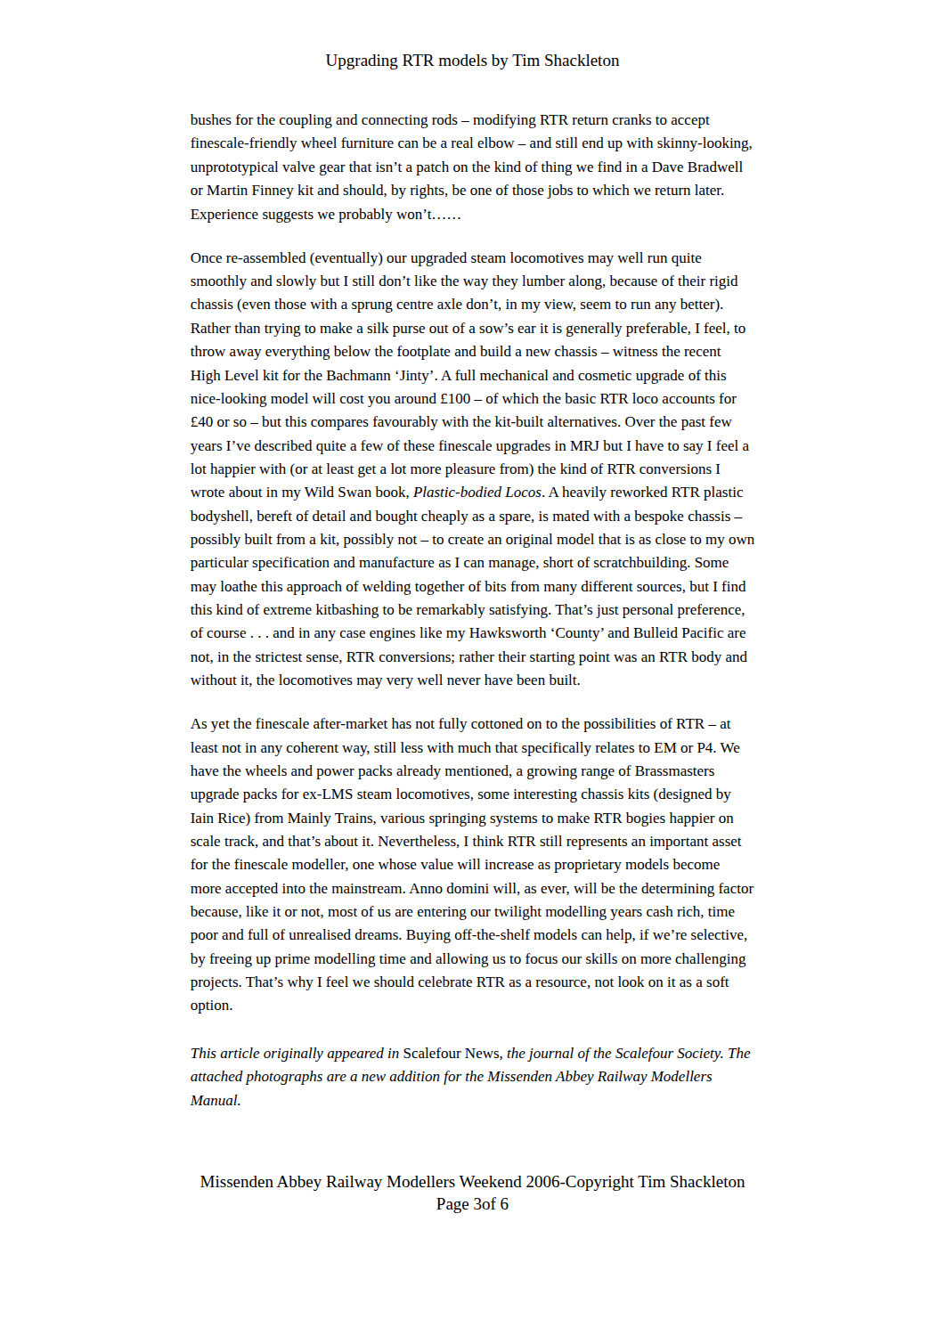Upgrading RTR models by Tim Shackleton
bushes for the coupling and connecting rods – modifying RTR return cranks to accept finescale-friendly wheel furniture can be a real elbow – and still end up with skinny-looking, unprototypical valve gear that isn’t a patch on the kind of thing we find in a Dave Bradwell or Martin Finney kit and should, by rights, be one of those jobs to which we return later. Experience suggests we probably won’t……
Once re-assembled (eventually) our upgraded steam locomotives may well run quite smoothly and slowly but I still don’t like the way they lumber along, because of their rigid chassis (even those with a sprung centre axle don’t, in my view, seem to run any better). Rather than trying to make a silk purse out of a sow’s ear it is generally preferable, I feel, to throw away everything below the footplate and build a new chassis – witness the recent High Level kit for the Bachmann ‘Jinty’. A full mechanical and cosmetic upgrade of this nice-looking model will cost you around £100 – of which the basic RTR loco accounts for £40 or so – but this compares favourably with the kit-built alternatives. Over the past few years I’ve described quite a few of these finescale upgrades in MRJ but I have to say I feel a lot happier with (or at least get a lot more pleasure from) the kind of RTR conversions I wrote about in my Wild Swan book, Plastic-bodied Locos. A heavily reworked RTR plastic bodyshell, bereft of detail and bought cheaply as a spare, is mated with a bespoke chassis – possibly built from a kit, possibly not – to create an original model that is as close to my own particular specification and manufacture as I can manage, short of scratchbuilding. Some may loathe this approach of welding together of bits from many different sources, but I find this kind of extreme kitbashing to be remarkably satisfying. That’s just personal preference, of course . . . and in any case engines like my Hawksworth ‘County’ and Bulleid Pacific are not, in the strictest sense, RTR conversions; rather their starting point was an RTR body and without it, the locomotives may very well never have been built.
As yet the finescale after-market has not fully cottoned on to the possibilities of RTR – at least not in any coherent way, still less with much that specifically relates to EM or P4. We have the wheels and power packs already mentioned, a growing range of Brassmasters upgrade packs for ex-LMS steam locomotives, some interesting chassis kits (designed by Iain Rice) from Mainly Trains, various springing systems to make RTR bogies happier on scale track, and that’s about it. Nevertheless, I think RTR still represents an important asset for the finescale modeller, one whose value will increase as proprietary models become more accepted into the mainstream. Anno domini will, as ever, will be the determining factor because, like it or not, most of us are entering our twilight modelling years cash rich, time poor and full of unrealised dreams. Buying off-the-shelf models can help, if we’re selective, by freeing up prime modelling time and allowing us to focus our skills on more challenging projects. That’s why I feel we should celebrate RTR as a resource, not look on it as a soft option.
This article originally appeared in Scalefour News, the journal of the Scalefour Society. The attached photographs are a new addition for the Missenden Abbey Railway Modellers Manual.
Missenden Abbey Railway Modellers Weekend 2006-Copyright Tim Shackleton Page 3of 6